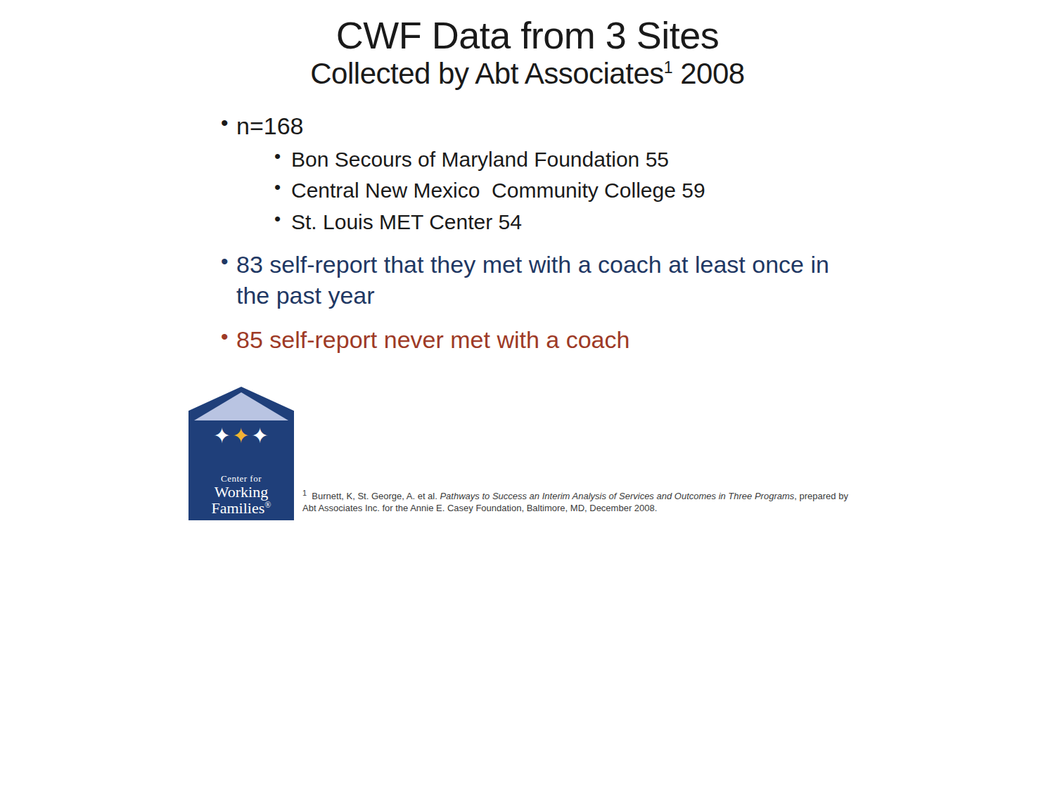CWF Data from 3 Sites Collected by Abt Associates1 2008
n=168
Bon Secours of Maryland Foundation 55
Central New Mexico Community College 59
St. Louis MET Center 54
83 self-report that they met with a coach at least once in the past year
85 self-report never met with a coach
✦✦✦
Center for
Working
Families®
1 Burnett, K, St. George, A. et al. Pathways to Success an Interim Analysis of Services and Outcomes in Three Programs, prepared by Abt Associates Inc. for the Annie E. Casey Foundation, Baltimore, MD, December 2008.